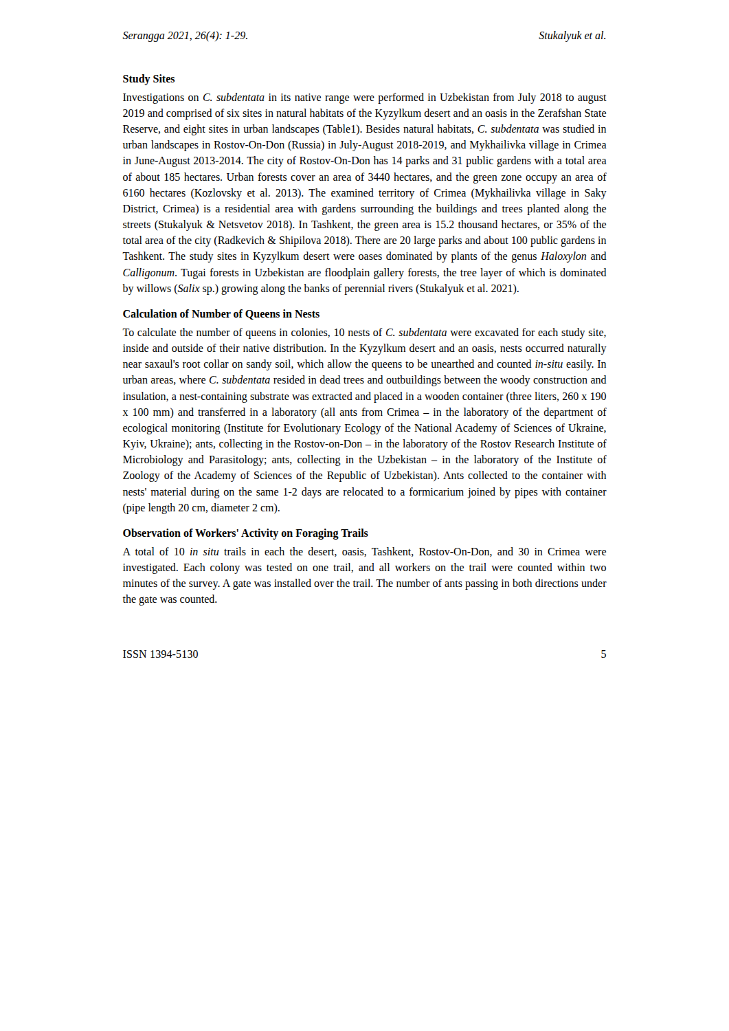Serangga 2021, 26(4): 1-29. Stukalyuk et al.
Study Sites
Investigations on C. subdentata in its native range were performed in Uzbekistan from July 2018 to august 2019 and comprised of six sites in natural habitats of the Kyzylkum desert and an oasis in the Zerafshan State Reserve, and eight sites in urban landscapes (Table1). Besides natural habitats, C. subdentata was studied in urban landscapes in Rostov-On-Don (Russia) in July-August 2018-2019, and Mykhailivka village in Crimea in June-August 2013-2014. The city of Rostov-On-Don has 14 parks and 31 public gardens with a total area of about 185 hectares. Urban forests cover an area of 3440 hectares, and the green zone occupy an area of 6160 hectares (Kozlovsky et al. 2013). The examined territory of Crimea (Mykhailivka village in Saky District, Crimea) is a residential area with gardens surrounding the buildings and trees planted along the streets (Stukalyuk & Netsvetov 2018). In Tashkent, the green area is 15.2 thousand hectares, or 35% of the total area of the city (Radkevich & Shipilova 2018). There are 20 large parks and about 100 public gardens in Tashkent. The study sites in Kyzylkum desert were oases dominated by plants of the genus Haloxylon and Calligonum. Tugai forests in Uzbekistan are floodplain gallery forests, the tree layer of which is dominated by willows (Salix sp.) growing along the banks of perennial rivers (Stukalyuk et al. 2021).
Calculation of Number of Queens in Nests
To calculate the number of queens in colonies, 10 nests of C. subdentata were excavated for each study site, inside and outside of their native distribution. In the Kyzylkum desert and an oasis, nests occurred naturally near saxaul's root collar on sandy soil, which allow the queens to be unearthed and counted in-situ easily. In urban areas, where C. subdentata resided in dead trees and outbuildings between the woody construction and insulation, a nest-containing substrate was extracted and placed in a wooden container (three liters, 260 x 190 x 100 mm) and transferred in a laboratory (all ants from Crimea – in the laboratory of the department of ecological monitoring (Institute for Evolutionary Ecology of the National Academy of Sciences of Ukraine, Kyiv, Ukraine); ants, collecting in the Rostov-on-Don – in the laboratory of the Rostov Research Institute of Microbiology and Parasitology; ants, collecting in the Uzbekistan – in the laboratory of the Institute of Zoology of the Academy of Sciences of the Republic of Uzbekistan). Ants collected to the container with nests' material during on the same 1-2 days are relocated to a formicarium joined by pipes with container (pipe length 20 cm, diameter 2 cm).
Observation of Workers' Activity on Foraging Trails
A total of 10 in situ trails in each the desert, oasis, Tashkent, Rostov-On-Don, and 30 in Crimea were investigated. Each colony was tested on one trail, and all workers on the trail were counted within two minutes of the survey. A gate was installed over the trail. The number of ants passing in both directions under the gate was counted.
ISSN 1394-5130 5